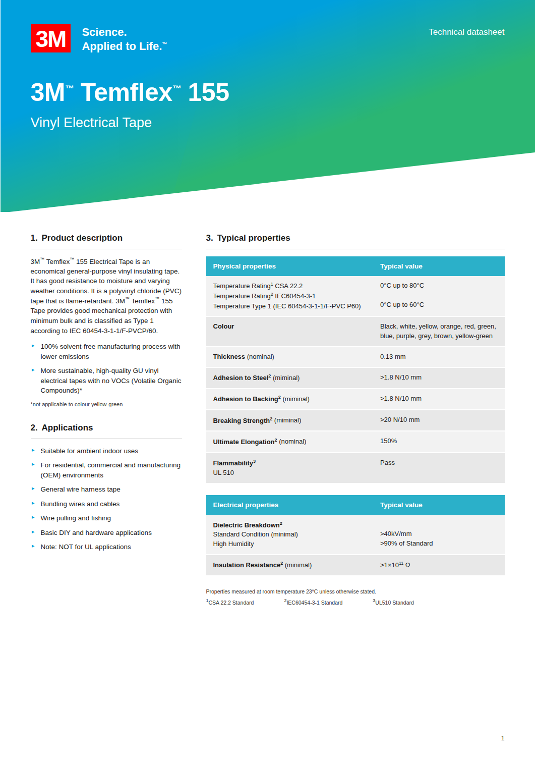3M
Science.
Applied to Life.™
Technical datasheet
3M™ Temflex™ 155
Vinyl Electrical Tape
1. Product description
3M™ Temflex™ 155 Electrical Tape is an economical general-purpose vinyl insulating tape. It has good resistance to moisture and varying weather conditions. It is a polyvinyl chloride (PVC) tape that is flame-retardant. 3M™ Temflex™ 155 Tape provides good mechanical protection with minimum bulk and is classified as Type 1 according to IEC 60454-3-1-1/F-PVCP/60.
100% solvent-free manufacturing process with lower emissions
More sustainable, high-quality GU vinyl electrical tapes with no VOCs (Volatile Organic Compounds)*
*not applicable to colour yellow-green
2. Applications
Suitable for ambient indoor uses
For residential, commercial and manufacturing (OEM) environments
General wire harness tape
Bundling wires and cables
Wire pulling and fishing
Basic DIY and hardware applications
Note: NOT for UL applications
3. Typical properties
| Physical properties | Typical value |
| --- | --- |
| Temperature Rating 1 CSA 22.2 Temperature Rating 2 IEC60454-3-1 Temperature Type 1 (IEC 60454-3-1-1/F-PVC P60) | 0°C up to 80°C 0°C up to 60°C |
| Colour | Black, white, yellow, orange, red, green, blue, purple, grey, brown, yellow-green |
| Thickness (nominal) | 0.13 mm |
| Adhesion to Steel 2 (miminal) | >1.8 N/10 mm |
| Adhesion to Backing 2 (miminal) | >1.8 N/10 mm |
| Breaking Strength 2 (miminal) | >20 N/10 mm |
| Ultimate Elongation 2 (nominal) | 150% |
| Flammability 3 UL 510 | Pass |
| Electrical properties | Typical value |
| --- | --- |
| Dielectric Breakdown 2 Standard Condition (minimal) High Humidity | >40kV/mm >90% of Standard |
| Insulation Resistance 2 (minimal) | >1×10 11 Ω |
Properties measured at room temperature 23°C unless otherwise stated.
1CSA 22.2 Standard 2IEC60454-3-1 Standard 3UL510 Standard
1